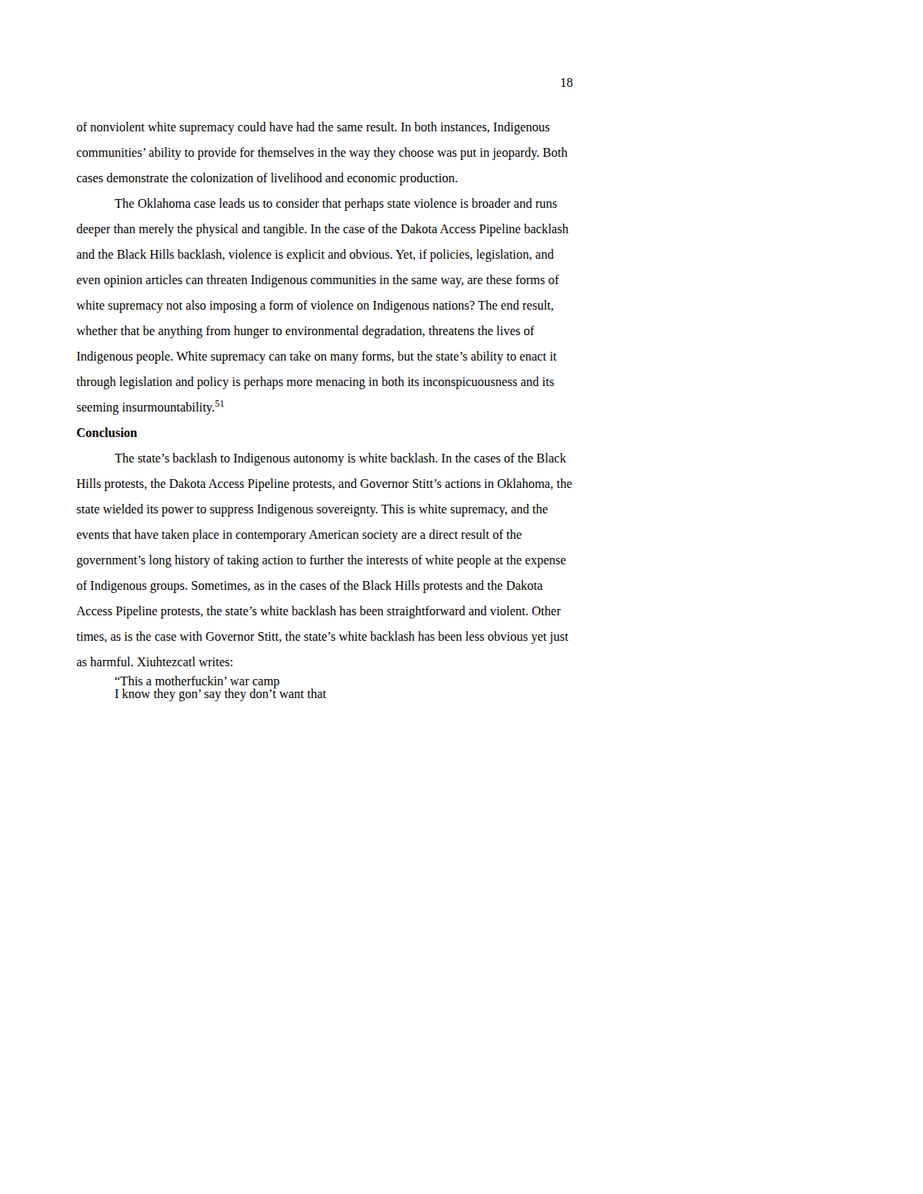18
of nonviolent white supremacy could have had the same result. In both instances, Indigenous communities’ ability to provide for themselves in the way they choose was put in jeopardy. Both cases demonstrate the colonization of livelihood and economic production.
The Oklahoma case leads us to consider that perhaps state violence is broader and runs deeper than merely the physical and tangible. In the case of the Dakota Access Pipeline backlash and the Black Hills backlash, violence is explicit and obvious. Yet, if policies, legislation, and even opinion articles can threaten Indigenous communities in the same way, are these forms of white supremacy not also imposing a form of violence on Indigenous nations? The end result, whether that be anything from hunger to environmental degradation, threatens the lives of Indigenous people. White supremacy can take on many forms, but the state’s ability to enact it through legislation and policy is perhaps more menacing in both its inconspicuousness and its seeming insurmountability.51
Conclusion
The state’s backlash to Indigenous autonomy is white backlash. In the cases of the Black Hills protests, the Dakota Access Pipeline protests, and Governor Stitt’s actions in Oklahoma, the state wielded its power to suppress Indigenous sovereignty. This is white supremacy, and the events that have taken place in contemporary American society are a direct result of the government’s long history of taking action to further the interests of white people at the expense of Indigenous groups. Sometimes, as in the cases of the Black Hills protests and the Dakota Access Pipeline protests, the state’s white backlash has been straightforward and violent. Other times, as is the case with Governor Stitt, the state’s white backlash has been less obvious yet just as harmful. Xiuhtezcatl writes:
“This a motherfuckin’ war camp
I know they gon’ say they don’t want that